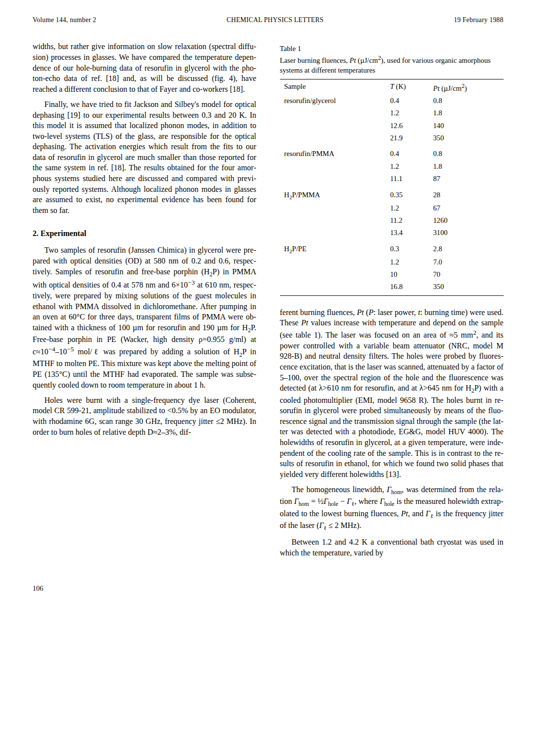Volume 144, number 2 Chemical Physics Letters 19 February 1988
widths, but rather give information on slow relaxation (spectral diffusion) processes in glasses. We have compared the temperature dependence of our hole-burning data of resorufin in glycerol with the photon-echo data of ref. [18] and, as will be discussed (fig. 4), have reached a different conclusion to that of Fayer and co-workers [18].
Finally, we have tried to fit Jackson and Silbey's model for optical dephasing [19] to our experimental results between 0.3 and 20 K. In this model it is assumed that localized phonon modes, in addition to two-level systems (TLS) of the glass, are responsible for the optical dephasing. The activation energies which result from the fits to our data of resorufin in glycerol are much smaller than those reported for the same system in ref. [18]. The results obtained for the four amorphous systems studied here are discussed and compared with previously reported systems. Although localized phonon modes in glasses are assumed to exist, no experimental evidence has been found for them so far.
2. Experimental
Two samples of resorufin (Janssen Chimica) in glycerol were prepared with optical densities (OD) at 580 nm of 0.2 and 0.6, respectively. Samples of resorufin and free-base porphin (H2P) in PMMA with optical densities of 0.4 at 578 nm and 6×10−3 at 610 nm, respectively, were prepared by mixing solutions of the guest molecules in ethanol with PMMA dissolved in dichloromethane. After pumping in an oven at 60°C for three days, transparent films of PMMA were obtained with a thickness of 100 µm for resorufin and 190 µm for H2P. Free-base porphin in PE (Wacker, high density ρ=0.955 g/ml) at c≈10−4–10−5 mol/ℓ was prepared by adding a solution of H2P in MTHF to molten PE. This mixture was kept above the melting point of PE (135°C) until the MTHF had evaporated. The sample was subsequently cooled down to room temperature in about 1 h.
Holes were burnt with a single-frequency dye laser (Coherent, model CR 599-21, amplitude stabilized to <0.5% by an EO modulator, with rhodamine 6G, scan range 30 GHz, frequency jitter ≤2 MHz). In order to burn holes of relative depth D≈2–3%, dif-
Table 1 Laser burning fluences, Pt (µJ/cm 2 ), used for various organic amorphous systems at different temperatures
| Sample | T (K) | Pt (µJ/cm 2 ) |
| --- | --- | --- |
| resorufin/glycerol | 0.4 | 0.8 |
| | 1.2 | 1.8 |
| | 12.6 | 140 |
| | 21.9 | 350 |
| resorufin/PMMA | 0.4 | 0.8 |
| | 1.2 | 1.8 |
| | 11.1 | 87 |
| H 2 P/PMMA | 0.35 | 28 |
| | 1.2 | 67 |
| | 11.2 | 1260 |
| | 13.4 | 3100 |
| H 2 P/PE | 0.3 | 2.8 |
| | 1.2 | 7.0 |
| | 10 | 70 |
| | 16.8 | 350 |
ferent burning fluences, Pt (P: laser power, t: burning time) were used. These Pt values increase with temperature and depend on the sample (see table 1). The laser was focused on an area of ≈5 mm2, and its power controlled with a variable beam attenuator (NRC, model M 928-B) and neutral density filters. The holes were probed by fluorescence excitation, that is the laser was scanned, attenuated by a factor of 5–100, over the spectral region of the hole and the fluorescence was detected (at λ>610 nm for resorufin, and at λ>645 nm for H2P) with a cooled photomultiplier (EMI, model 9658 R). The holes burnt in resorufin in glycerol were probed simultaneously by means of the fluorescence signal and the transmission signal through the sample (the latter was detected with a photodiode, EG&G, model HUV 4000). The holewidths of resorufin in glycerol, at a given temperature, were independent of the cooling rate of the sample. This is in contrast to the results of resorufin in ethanol, for which we found two solid phases that yielded very different holewidths [13].
The homogeneous linewidth, Γhom, was determined from the relation Γhom = ½Γhole − Γℓ, where Γhole is the measured holewidth extrapolated to the lowest burning fluences, Pt, and Γℓ is the frequency jitter of the laser (Γℓ ≤ 2 MHz).
Between 1.2 and 4.2 K a conventional bath cryostat was used in which the temperature, varied by
106